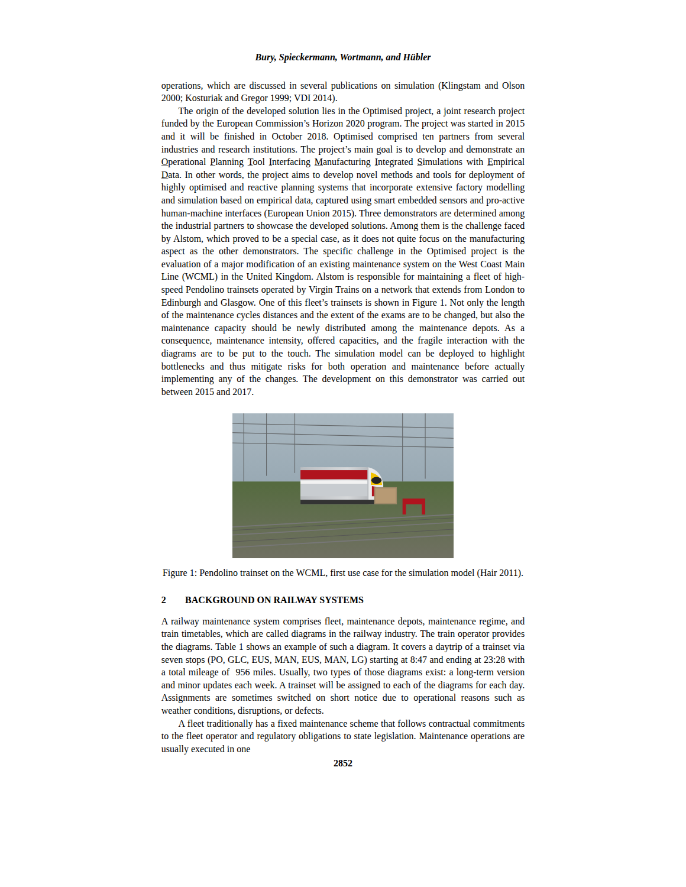Bury, Spieckermann, Wortmann, and Hübler
operations, which are discussed in several publications on simulation (Klingstam and Olson 2000; Kosturiak and Gregor 1999; VDI 2014).
The origin of the developed solution lies in the Optimised project, a joint research project funded by the European Commission’s Horizon 2020 program. The project was started in 2015 and it will be finished in October 2018. Optimised comprised ten partners from several industries and research institutions. The project’s main goal is to develop and demonstrate an Operational Planning Tool Interfacing Manufacturing Integrated Simulations with Empirical Data. In other words, the project aims to develop novel methods and tools for deployment of highly optimised and reactive planning systems that incorporate extensive factory modelling and simulation based on empirical data, captured using smart embedded sensors and pro-active human-machine interfaces (European Union 2015). Three demonstrators are determined among the industrial partners to showcase the developed solutions. Among them is the challenge faced by Alstom, which proved to be a special case, as it does not quite focus on the manufacturing aspect as the other demonstrators. The specific challenge in the Optimised project is the evaluation of a major modification of an existing maintenance system on the West Coast Main Line (WCML) in the United Kingdom. Alstom is responsible for maintaining a fleet of high-speed Pendolino trainsets operated by Virgin Trains on a network that extends from London to Edinburgh and Glasgow. One of this fleet’s trainsets is shown in Figure 1. Not only the length of the maintenance cycles distances and the extent of the exams are to be changed, but also the maintenance capacity should be newly distributed among the maintenance depots. As a consequence, maintenance intensity, offered capacities, and the fragile interaction with the diagrams are to be put to the touch. The simulation model can be deployed to highlight bottlenecks and thus mitigate risks for both operation and maintenance before actually implementing any of the changes. The development on this demonstrator was carried out between 2015 and 2017.
Figure 1: Pendolino trainset on the WCML, first use case for the simulation model (Hair 2011).
2 Background on Railway Systems
A railway maintenance system comprises fleet, maintenance depots, maintenance regime, and train timetables, which are called diagrams in the railway industry. The train operator provides the diagrams. Table 1 shows an example of such a diagram. It covers a daytrip of a trainset via seven stops (PO, GLC, EUS, MAN, EUS, MAN, LG) starting at 8:47 and ending at 23:28 with a total mileage of 956 miles. Usually, two types of those diagrams exist: a long-term version and minor updates each week. A trainset will be assigned to each of the diagrams for each day. Assignments are sometimes switched on short notice due to operational reasons such as weather conditions, disruptions, or defects.
A fleet traditionally has a fixed maintenance scheme that follows contractual commitments to the fleet operator and regulatory obligations to state legislation. Maintenance operations are usually executed in one
2852